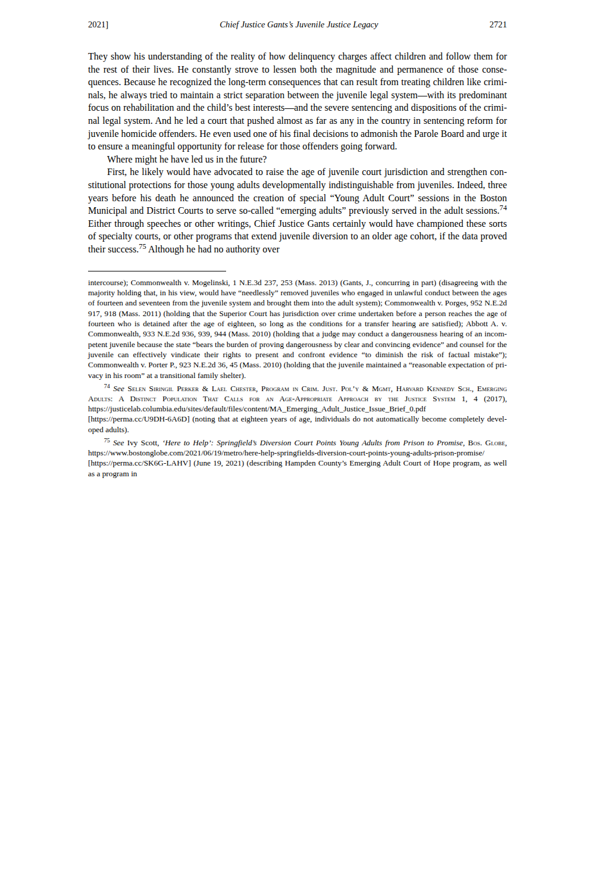2021] Chief Justice Gants’s Juvenile Justice Legacy 2721
They show his understanding of the reality of how delinquency charges affect children and follow them for the rest of their lives. He constantly strove to lessen both the magnitude and permanence of those consequences. Because he recognized the long-term consequences that can result from treating children like criminals, he always tried to maintain a strict separation between the juvenile legal system—with its predominant focus on rehabilitation and the child’s best interests—and the severe sentencing and dispositions of the criminal legal system. And he led a court that pushed almost as far as any in the country in sentencing reform for juvenile homicide offenders. He even used one of his final decisions to admonish the Parole Board and urge it to ensure a meaningful opportunity for release for those offenders going forward.
Where might he have led us in the future?
First, he likely would have advocated to raise the age of juvenile court jurisdiction and strengthen constitutional protections for those young adults developmentally indistinguishable from juveniles. Indeed, three years before his death he announced the creation of special “Young Adult Court” sessions in the Boston Municipal and District Courts to serve so-called “emerging adults” previously served in the adult sessions.74 Either through speeches or other writings, Chief Justice Gants certainly would have championed these sorts of specialty courts, or other programs that extend juvenile diversion to an older age cohort, if the data proved their success.75 Although he had no authority over
intercourse); Commonwealth v. Mogelinski, 1 N.E.3d 237, 253 (Mass. 2013) (Gants, J., concurring in part) (disagreeing with the majority holding that, in his view, would have “needlessly” removed juveniles who engaged in unlawful conduct between the ages of fourteen and seventeen from the juvenile system and brought them into the adult system); Commonwealth v. Porges, 952 N.E.2d 917, 918 (Mass. 2011) (holding that the Superior Court has jurisdiction over crime undertaken before a person reaches the age of fourteen who is detained after the age of eighteen, so long as the conditions for a transfer hearing are satisfied); Abbott A. v. Commonwealth, 933 N.E.2d 936, 939, 944 (Mass. 2010) (holding that a judge may conduct a dangerousness hearing of an incompetent juvenile because the state “bears the burden of proving dangerousness by clear and convincing evidence” and counsel for the juvenile can effectively vindicate their rights to present and confront evidence “to diminish the risk of factual mistake”); Commonwealth v. Porter P., 923 N.E.2d 36, 45 (Mass. 2010) (holding that the juvenile maintained a “reasonable expectation of privacy in his room” at a transitional family shelter).
74 See Selen Siringil Perker & Lael Chester, Program in Crim. Just. Pol’y & Mgmt, Harvard Kennedy Sch., Emerging Adults: A Distinct Population That Calls for an Age-Appropriate Approach by the Justice System 1, 4 (2017), https://justicelab.columbia.edu/sites/default/files/content/MA_Emerging_Adult_Justice_Issue_Brief_0.pdf [https://perma.cc/U9DH-6A6D] (noting that at eighteen years of age, individuals do not automatically become completely developed adults).
75 See Ivy Scott, ‘Here to Help’: Springfield’s Diversion Court Points Young Adults from Prison to Promise, Bos. Globe, https://www.bostonglobe.com/2021/06/19/metro/here-help-springfields-diversion-court-points-young-adults-prison-promise/ [https://perma.cc/SK6G-LAHV] (June 19, 2021) (describing Hampden County’s Emerging Adult Court of Hope program, as well as a program in